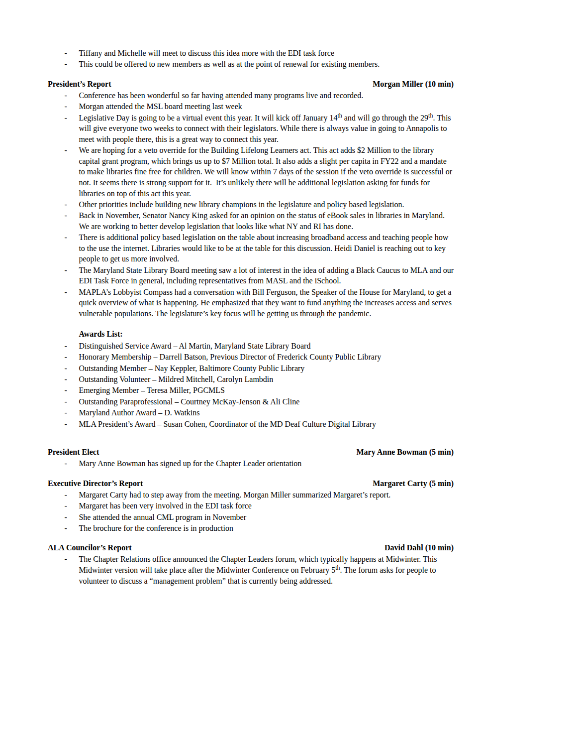Tiffany and Michelle will meet to discuss this idea more with the EDI task force
This could be offered to new members as well as at the point of renewal for existing members.
President’s Report Morgan Miller (10 min)
Conference has been wonderful so far having attended many programs live and recorded.
Morgan attended the MSL board meeting last week
Legislative Day is going to be a virtual event this year. It will kick off January 14th and will go through the 29th. This will give everyone two weeks to connect with their legislators. While there is always value in going to Annapolis to meet with people there, this is a great way to connect this year.
We are hoping for a veto override for the Building Lifelong Learners act. This act adds $2 Million to the library capital grant program, which brings us up to $7 Million total. It also adds a slight per capita in FY22 and a mandate to make libraries fine free for children. We will know within 7 days of the session if the veto override is successful or not. It seems there is strong support for it. It’s unlikely there will be additional legislation asking for funds for libraries on top of this act this year.
Other priorities include building new library champions in the legislature and policy based legislation.
Back in November, Senator Nancy King asked for an opinion on the status of eBook sales in libraries in Maryland. We are working to better develop legislation that looks like what NY and RI has done.
There is additional policy based legislation on the table about increasing broadband access and teaching people how to the use the internet. Libraries would like to be at the table for this discussion. Heidi Daniel is reaching out to key people to get us more involved.
The Maryland State Library Board meeting saw a lot of interest in the idea of adding a Black Caucus to MLA and our EDI Task Force in general, including representatives from MASL and the iSchool.
MAPLA’s Lobbyist Compass had a conversation with Bill Ferguson, the Speaker of the House for Maryland, to get a quick overview of what is happening. He emphasized that they want to fund anything the increases access and serves vulnerable populations. The legislature’s key focus will be getting us through the pandemic.
Awards List:
Distinguished Service Award – Al Martin, Maryland State Library Board
Honorary Membership – Darrell Batson, Previous Director of Frederick County Public Library
Outstanding Member – Nay Keppler, Baltimore County Public Library
Outstanding Volunteer – Mildred Mitchell, Carolyn Lambdin
Emerging Member – Teresa Miller, PGCMLS
Outstanding Paraprofessional – Courtney McKay-Jenson & Ali Cline
Maryland Author Award – D. Watkins
MLA President’s Award – Susan Cohen, Coordinator of the MD Deaf Culture Digital Library
President Elect Mary Anne Bowman (5 min)
Mary Anne Bowman has signed up for the Chapter Leader orientation
Executive Director’s Report Margaret Carty (5 min)
Margaret Carty had to step away from the meeting. Morgan Miller summarized Margaret’s report.
Margaret has been very involved in the EDI task force
She attended the annual CML program in November
The brochure for the conference is in production
ALA Councilor’s Report David Dahl (10 min)
The Chapter Relations office announced the Chapter Leaders forum, which typically happens at Midwinter. This Midwinter version will take place after the Midwinter Conference on February 5th. The forum asks for people to volunteer to discuss a “management problem” that is currently being addressed.